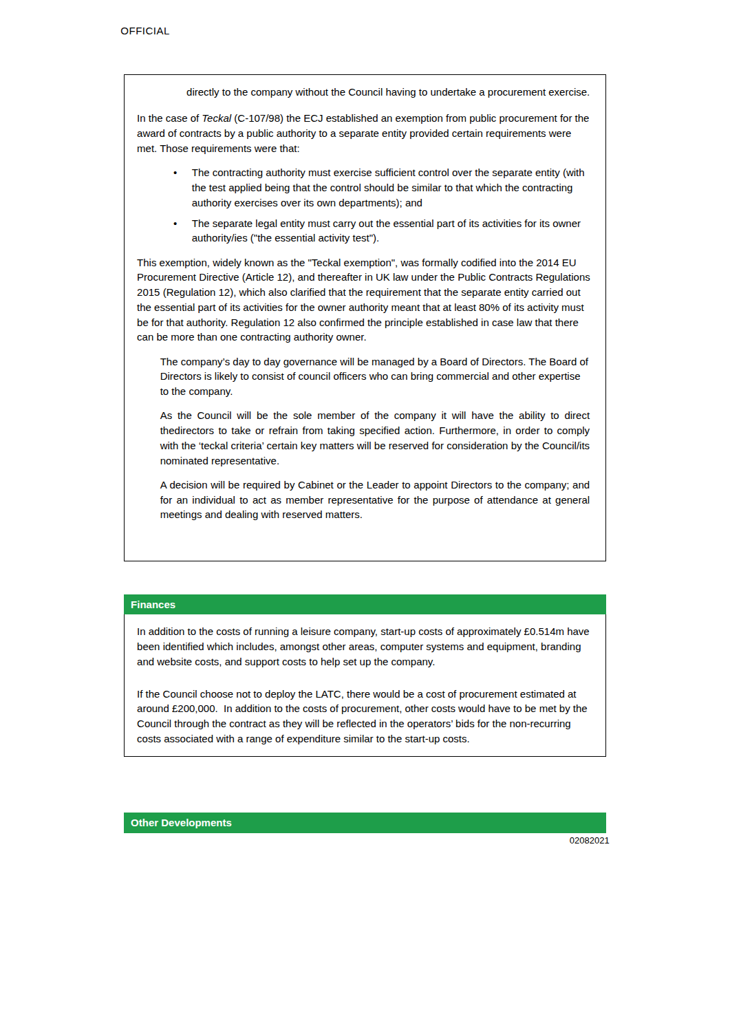OFFICIAL
directly to the company without the Council having to undertake a procurement exercise.
In the case of Teckal (C-107/98) the ECJ established an exemption from public procurement for the award of contracts by a public authority to a separate entity provided certain requirements were met. Those requirements were that:
The contracting authority must exercise sufficient control over the separate entity (with the test applied being that the control should be similar to that which the contracting authority exercises over its own departments); and
The separate legal entity must carry out the essential part of its activities for its owner authority/ies ("the essential activity test").
This exemption, widely known as the "Teckal exemption", was formally codified into the 2014 EU Procurement Directive (Article 12), and thereafter in UK law under the Public Contracts Regulations 2015 (Regulation 12), which also clarified that the requirement that the separate entity carried out the essential part of its activities for the owner authority meant that at least 80% of its activity must be for that authority. Regulation 12 also confirmed the principle established in case law that there can be more than one contracting authority owner.
The company’s day to day governance will be managed by a Board of Directors. The Board of Directors is likely to consist of council officers who can bring commercial and other expertise to the company.
As the Council will be the sole member of the company it will have the ability to direct thedirectors to take or refrain from taking specified action. Furthermore, in order to comply with the ‘teckal criteria’ certain key matters will be reserved for consideration by the Council/its nominated representative.
A decision will be required by Cabinet or the Leader to appoint Directors to the company; and for an individual to act as member representative for the purpose of attendance at general meetings and dealing with reserved matters.
Finances
In addition to the costs of running a leisure company, start-up costs of approximately £0.514m have been identified which includes, amongst other areas, computer systems and equipment, branding and website costs, and support costs to help set up the company.
If the Council choose not to deploy the LATC, there would be a cost of procurement estimated at around £200,000. In addition to the costs of procurement, other costs would have to be met by the Council through the contract as they will be reflected in the operators’ bids for the non-recurring costs associated with a range of expenditure similar to the start-up costs.
Other Developments
02082021